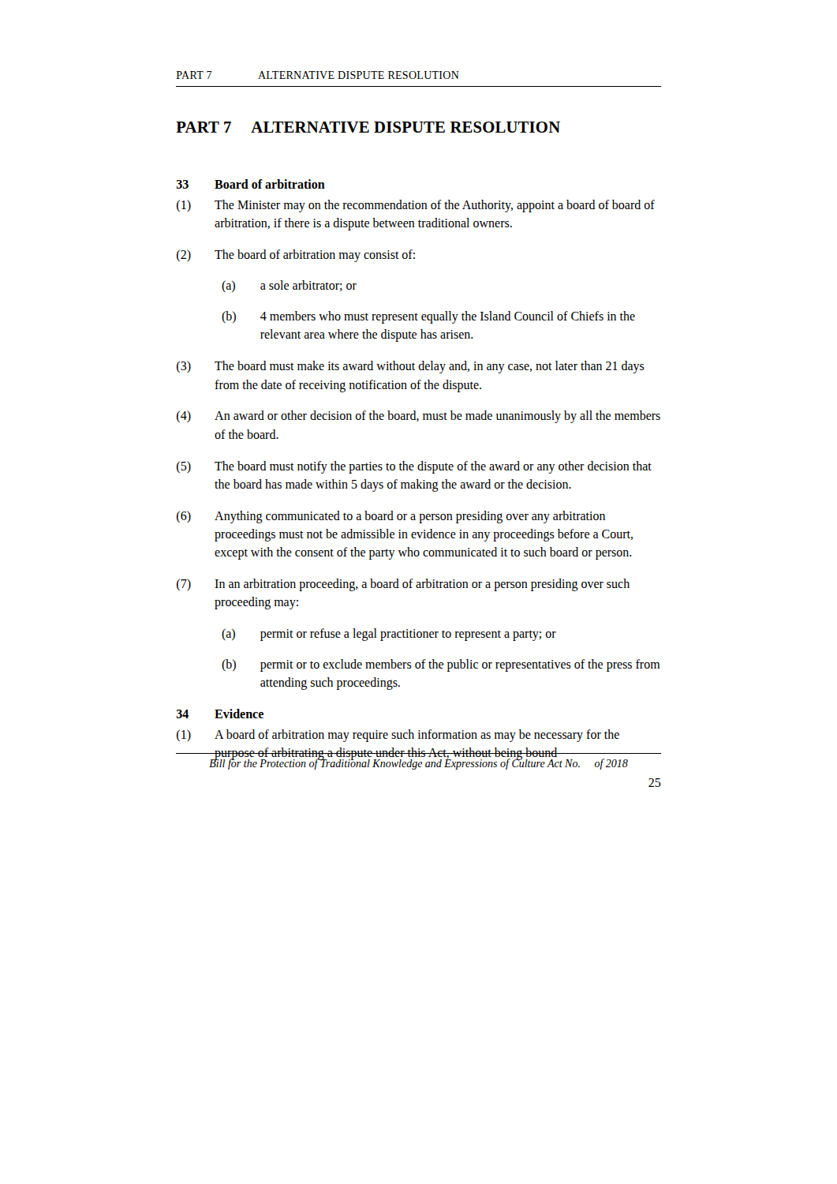PART 7 ALTERNATIVE DISPUTE RESOLUTION
PART 7 ALTERNATIVE DISPUTE RESOLUTION
33 Board of arbitration
(1) The Minister may on the recommendation of the Authority, appoint a board of board of arbitration, if there is a dispute between traditional owners.
(2) The board of arbitration may consist of:
(a) a sole arbitrator; or
(b) 4 members who must represent equally the Island Council of Chiefs in the relevant area where the dispute has arisen.
(3) The board must make its award without delay and, in any case, not later than 21 days from the date of receiving notification of the dispute.
(4) An award or other decision of the board, must be made unanimously by all the members of the board.
(5) The board must notify the parties to the dispute of the award or any other decision that the board has made within 5 days of making the award or the decision.
(6) Anything communicated to a board or a person presiding over any arbitration proceedings must not be admissible in evidence in any proceedings before a Court, except with the consent of the party who communicated it to such board or person.
(7) In an arbitration proceeding, a board of arbitration or a person presiding over such proceeding may:
(a) permit or refuse a legal practitioner to represent a party; or
(b) permit or to exclude members of the public or representatives of the press from attending such proceedings.
34 Evidence
(1) A board of arbitration may require such information as may be necessary for the purpose of arbitrating a dispute under this Act, without being bound
Bill for the Protection of Traditional Knowledge and Expressions of Culture Act No. of 2018
25